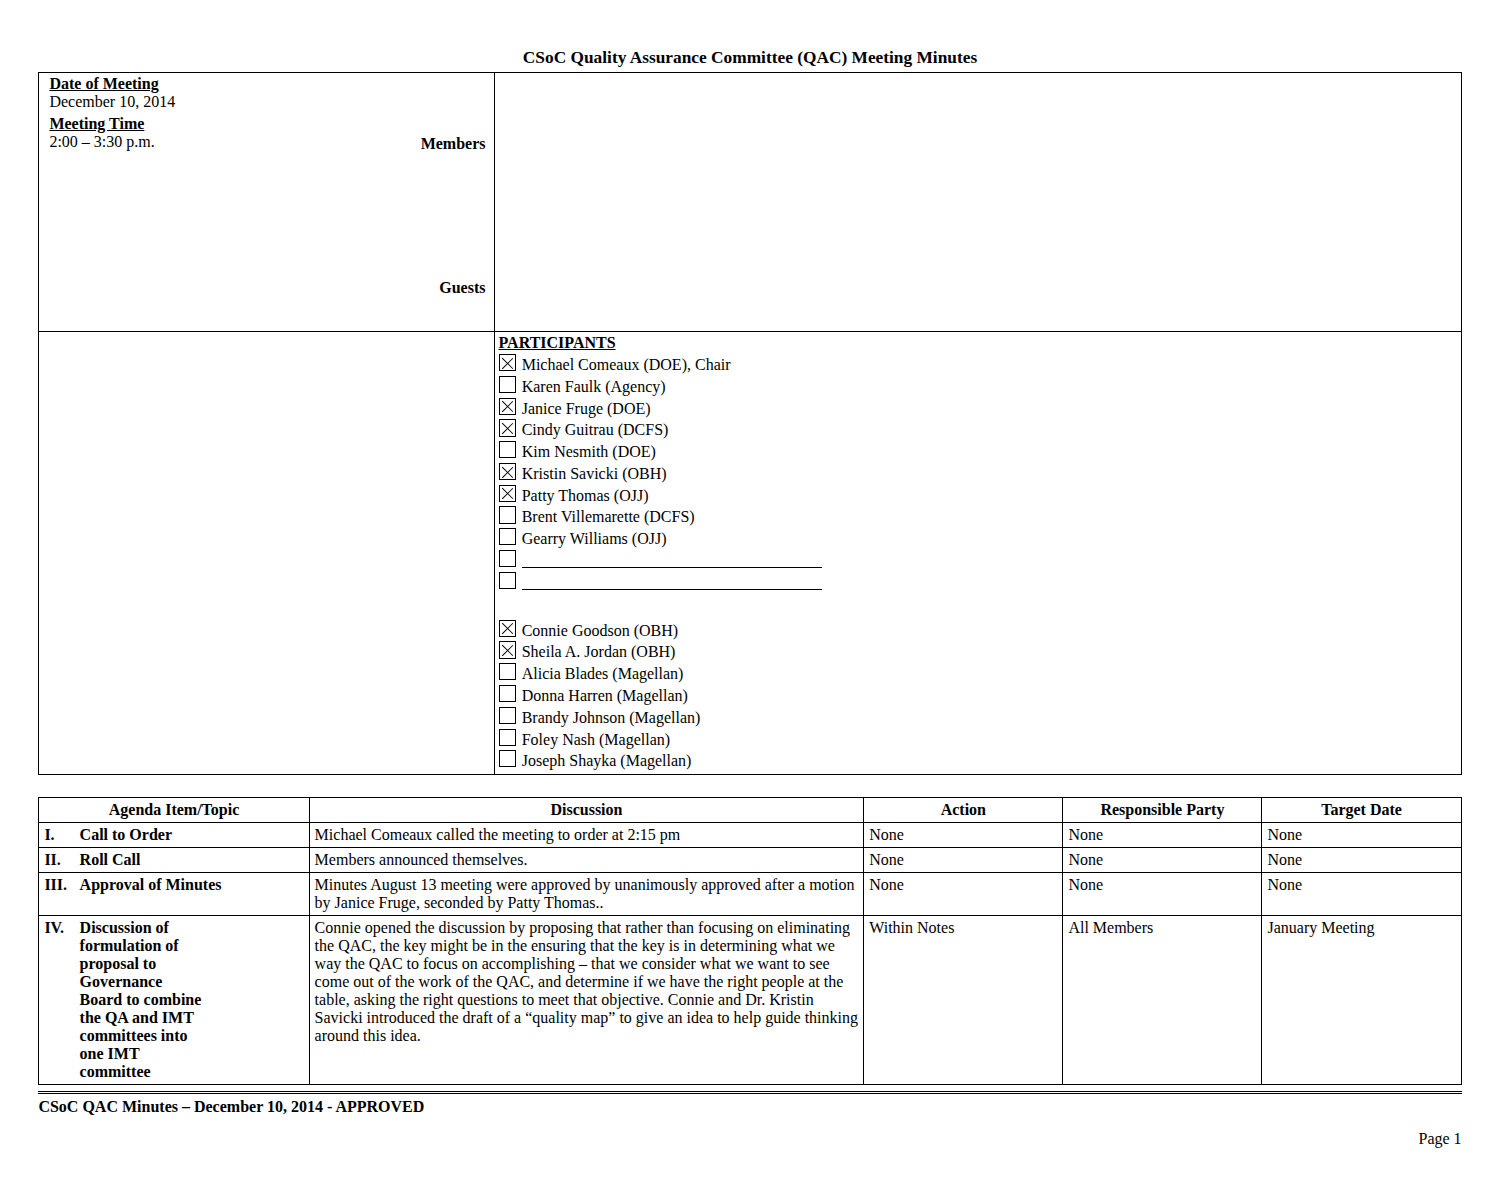CSoC Quality Assurance Committee (QAC) Meeting Minutes
| Date of Meeting December 10, 2014 | |
| Meeting Time / 2:00 – 3:30 p.m. / Members / |
| / / Guests / |
Because the original layout places the participant list to the right of the left column spanning all rows, we re-render the header as a two-column table with the participants list in the right cell.
| | PARTICIPANTS Michael Comeaux (DOE), Chair Karen Faulk (Agency) Janice Fruge (DOE) Cindy Guitrau (DCFS) Kim Nesmith (DOE) Kristin Savicki (OBH) Patty Thomas (OJJ) Brent Villemarette (DCFS) Gearry Williams (OJJ) Connie Goodson (OBH) Sheila A. Jordan (OBH) Alicia Blades (Magellan) Donna Harren (Magellan) Brandy Johnson (Magellan) Foley Nash (Magellan) Joseph Shayka (Magellan) |
| Agenda Item/Topic | Discussion | Action | Responsible Party | Target Date |
| --- | --- | --- | --- | --- |
| I. Call to Order | Michael Comeaux called the meeting to order at 2:15 pm | None | None | None |
| II. Roll Call | Members announced themselves. | None | None | None |
| III. Approval of Minutes | Minutes August 13 meeting were approved by unanimously approved after a motion by Janice Fruge, seconded by Patty Thomas.. | None | None | None |
| IV. Discussion of formulation of proposal to Governance Board to combine the QA and IMT committees into one IMT committee | Connie opened the discussion by proposing that rather than focusing on eliminating the QAC, the key might be in the ensuring that the key is in determining what we way the QAC to focus on accomplishing – that we consider what we want to see come out of the work of the QAC, and determine if we have the right people at the table, asking the right questions to meet that objective. Connie and Dr. Kristin Savicki introduced the draft of a “quality map” to give an idea to help guide thinking around this idea. | Within Notes | All Members | January Meeting |
CSoC QAC Minutes – December 10, 2014 - APPROVED
Page 1